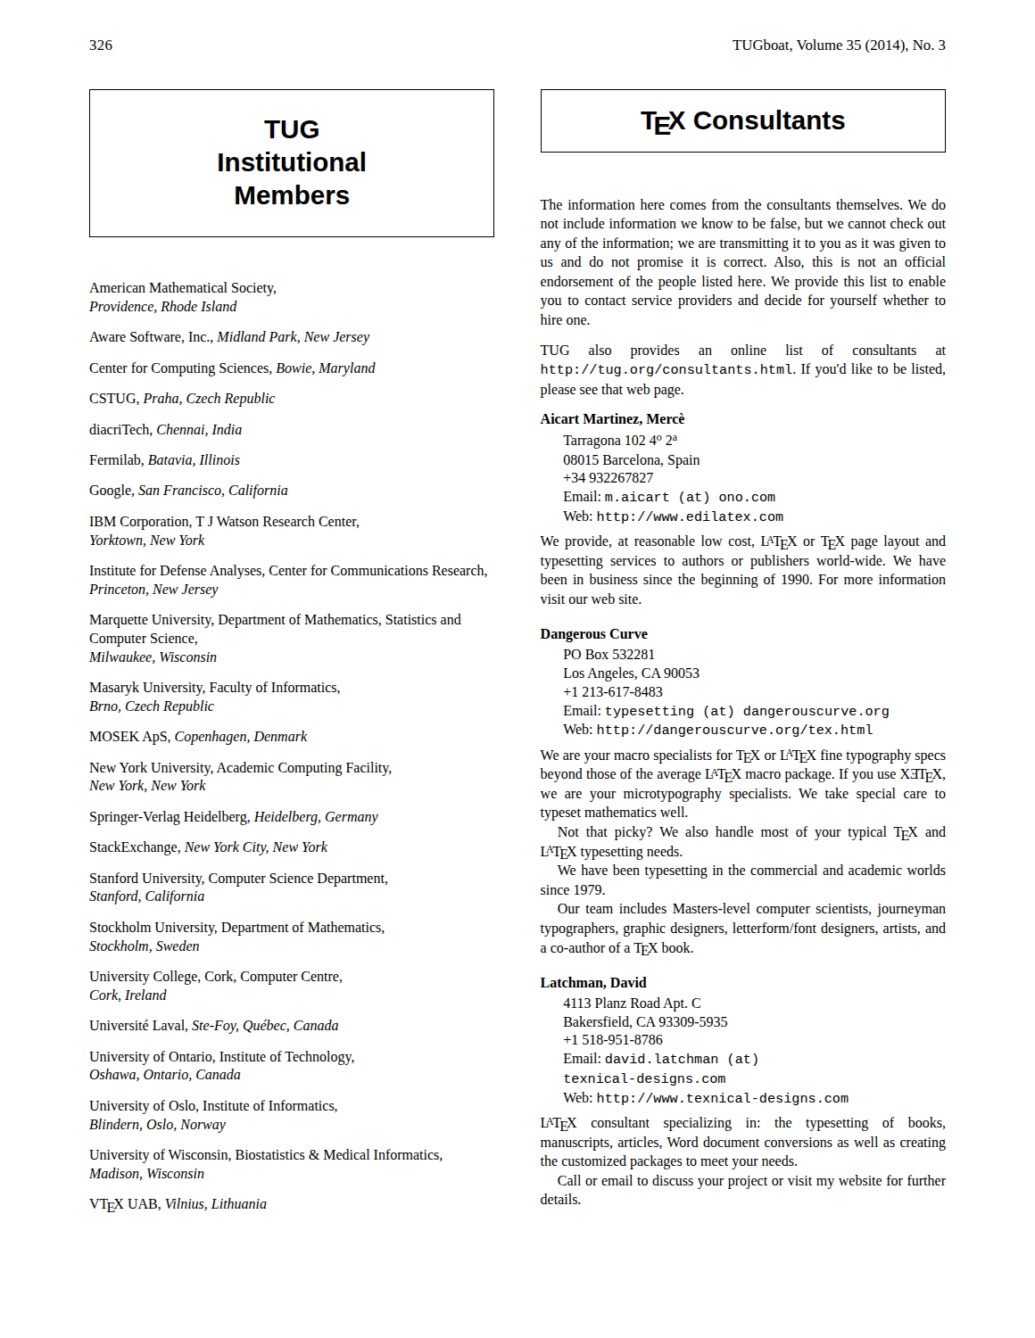326 TUGboat, Volume 35 (2014), No. 3
TUG
Institutional
Members
American Mathematical Society,
Providence, Rhode Island
Aware Software, Inc., Midland Park, New Jersey
Center for Computing Sciences, Bowie, Maryland
CSTUG, Praha, Czech Republic
diacriTech, Chennai, India
Fermilab, Batavia, Illinois
Google, San Francisco, California
IBM Corporation, T J Watson Research Center,
Yorktown, New York
Institute for Defense Analyses, Center for Communications Research, Princeton, New Jersey
Marquette University, Department of Mathematics, Statistics and Computer Science,
Milwaukee, Wisconsin
Masaryk University, Faculty of Informatics,
Brno, Czech Republic
MOSEK ApS, Copenhagen, Denmark
New York University, Academic Computing Facility,
New York, New York
Springer-Verlag Heidelberg, Heidelberg, Germany
StackExchange, New York City, New York
Stanford University, Computer Science Department,
Stanford, California
Stockholm University, Department of Mathematics,
Stockholm, Sweden
University College, Cork, Computer Centre,
Cork, Ireland
Université Laval, Ste-Foy, Québec, Canada
University of Ontario, Institute of Technology,
Oshawa, Ontario, Canada
University of Oslo, Institute of Informatics,
Blindern, Oslo, Norway
University of Wisconsin, Biostatistics & Medical Informatics, Madison, Wisconsin
VTEX UAB, Vilnius, Lithuania
TEX Consultants
The information here comes from the consultants themselves. We do not include information we know to be false, but we cannot check out any of the information; we are transmitting it to you as it was given to us and do not promise it is correct. Also, this is not an official endorsement of the people listed here. We provide this list to enable you to contact service providers and decide for yourself whether to hire one.
TUG also provides an online list of consultants at http://tug.org/consultants.html. If you'd like to be listed, please see that web page.
Aicart Martinez, Mercè
Tarragona 102 4o 2a
08015 Barcelona, Spain
+34 932267827
Email: m.aicart (at) ono.com
Web: http://www.edilatex.com
We provide, at reasonable low cost, LaTEX or TEX page layout and typesetting services to authors or publishers world-wide. We have been in business since the beginning of 1990. For more information visit our web site.
Dangerous Curve
PO Box 532281
Los Angeles, CA 90053
+1 213-617-8483
Email: typesetting (at) dangerouscurve.org
Web: http://dangerouscurve.org/tex.html
We are your macro specialists for TEX or LaTEX fine typography specs beyond those of the average LaTEX macro package. If you use XETEX, we are your microtypography specialists. We take special care to typeset mathematics well.
Not that picky? We also handle most of your typical TEX and LaTEX typesetting needs.
We have been typesetting in the commercial and academic worlds since 1979.
Our team includes Masters-level computer scientists, journeyman typographers, graphic designers, letterform/font designers, artists, and a co-author of a TEX book.
Latchman, David
4113 Planz Road Apt. C
Bakersfield, CA 93309-5935
+1 518-951-8786
Email: david.latchman (at)
texnical-designs.com
Web: http://www.texnical-designs.com
LaTEX consultant specializing in: the typesetting of books, manuscripts, articles, Word document conversions as well as creating the customized packages to meet your needs.
Call or email to discuss your project or visit my website for further details.